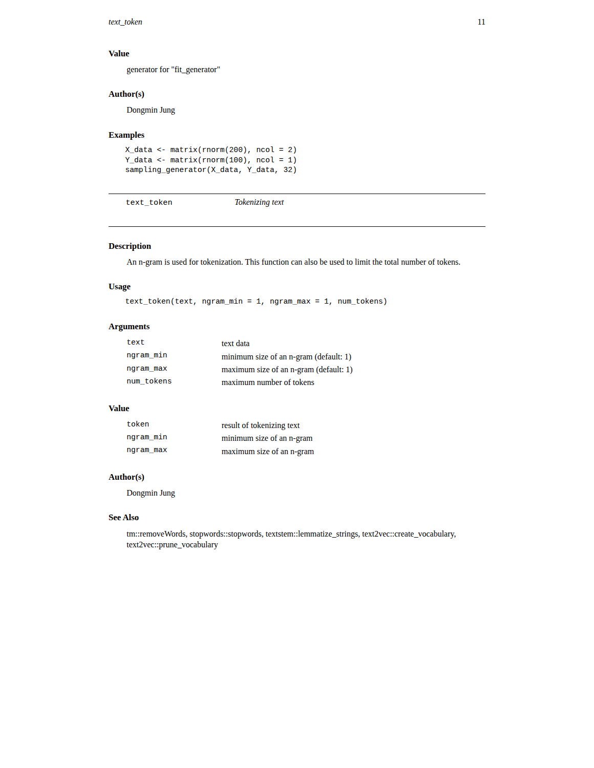text_token 11
Value
generator for "fit_generator"
Author(s)
Dongmin Jung
Examples
X_data <- matrix(rnorm(200), ncol = 2)
Y_data <- matrix(rnorm(100), ncol = 1)
sampling_generator(X_data, Y_data, 32)
text_token Tokenizing text
Description
An n-gram is used for tokenization. This function can also be used to limit the total number of tokens.
Usage
text_token(text, ngram_min = 1, ngram_max = 1, num_tokens)
Arguments
text
text data
ngram_min
minimum size of an n-gram (default: 1)
ngram_max
maximum size of an n-gram (default: 1)
num_tokens
maximum number of tokens
Value
token
result of tokenizing text
ngram_min
minimum size of an n-gram
ngram_max
maximum size of an n-gram
Author(s)
Dongmin Jung
See Also
tm::removeWords, stopwords::stopwords, textstem::lemmatize_strings, text2vec::create_vocabulary, text2vec::prune_vocabulary